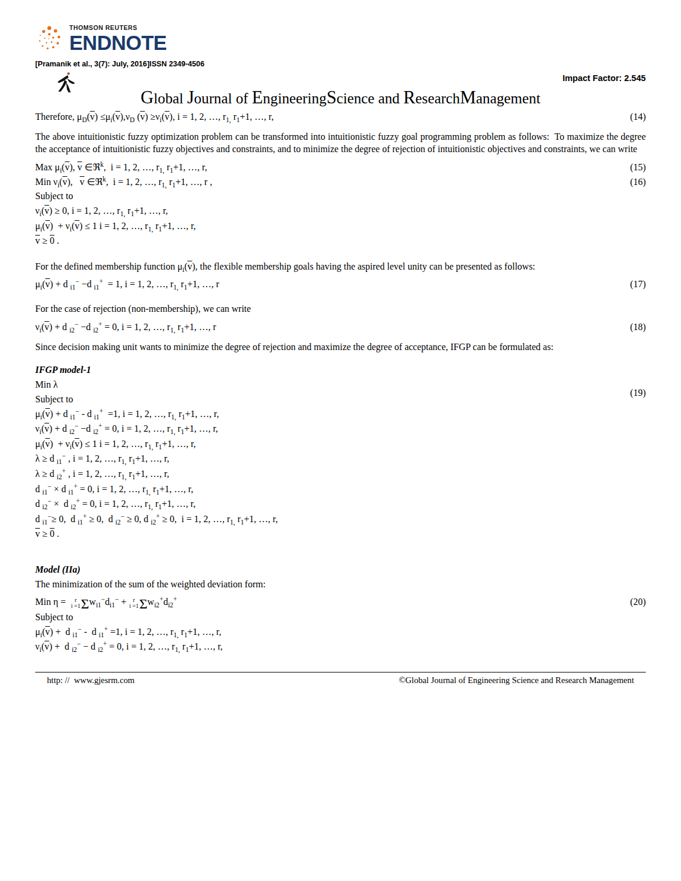THOMSON REUTERS
ENDNOTE
[Pramanik et al., 3(7): July, 2016]ISSN 2349-4506
Impact Factor: 2.545
Global Journal of EngineeringScience and ResearchManagement
Therefore, μD(v) ≤μi(v),νD (v) ≥νi(v), i = 1, 2, …, r1, r1+1, …, r, (14)
The above intuitionistic fuzzy optimization problem can be transformed into intuitionistic fuzzy goal programming problem as follows: To maximize the degree the acceptance of intuitionistic fuzzy objectives and constraints, and to minimize the degree of rejection of intuitionistic objectives and constraints, we can write
Max μi(v), v ∈ℜk, i = 1, 2, …, r1, r1+1, …, r, (15)
Min νi(v), v ∈ℜk, i = 1, 2, …, r1, r1+1, …, r , (16)
Subject to
νi(v) ≥ 0, i = 1, 2, …, r1, r1+1, …, r,
μi(v) + νi(v) ≤ 1 i = 1, 2, …, r1, r1+1, …, r,
v ≥ 0 .
For the defined membership function μi(v), the flexible membership goals having the aspired level unity can be presented as follows:
μi(v) + d i1− −d i1+ = 1, i = 1, 2, …, r1, r1+1, …, r (17)
For the case of rejection (non-membership), we can write
νi(v) + d i2− −d i2+ = 0, i = 1, 2, …, r1, r1+1, …, r (18)
Since decision making unit wants to minimize the degree of rejection and maximize the degree of acceptance, IFGP can be formulated as:
IFGP model-1
Min λ (19)
Subject to
μi(v) + d i1− - d i1+ =1, i = 1, 2, …, r1, r1+1, …, r,
νi(v) + d i2− −d i2+ = 0, i = 1, 2, …, r1, r1+1, …, r,
μi(v) + νi(v) ≤ 1 i = 1, 2, …, r1, r1+1, …, r,
λ ≥ d i1− , i = 1, 2, …, r1, r1+1, …, r,
λ ≥ d i2+ , i = 1, 2, …, r1, r1+1, …, r,
d i1− × d i1+ = 0, i = 1, 2, …, r1, r1+1, …, r,
d i2− × d i2+ = 0, i = 1, 2, …, r1, r1+1, …, r,
d i1−≥ 0, d i1+ ≥ 0, d i2− ≥ 0, d i2+ ≥ 0, i = 1, 2, …, r1, r1+1, …, r,
v ≥ 0 .
Model (IIa)
The minimization of the sum of the weighted deviation form:
Min η = ri =1 Σwi1−di1− + ri =1 Σwi2+di2+ (20)
Subject to
μi(v) + d i1− - d i1+ =1, i = 1, 2, …, r1, r1+1, …, r,
νi(v) + d i2− − d i2+ = 0, i = 1, 2, …, r1, r1+1, …, r,
http: // www.gjesrm.com ©Global Journal of Engineering Science and Research Management